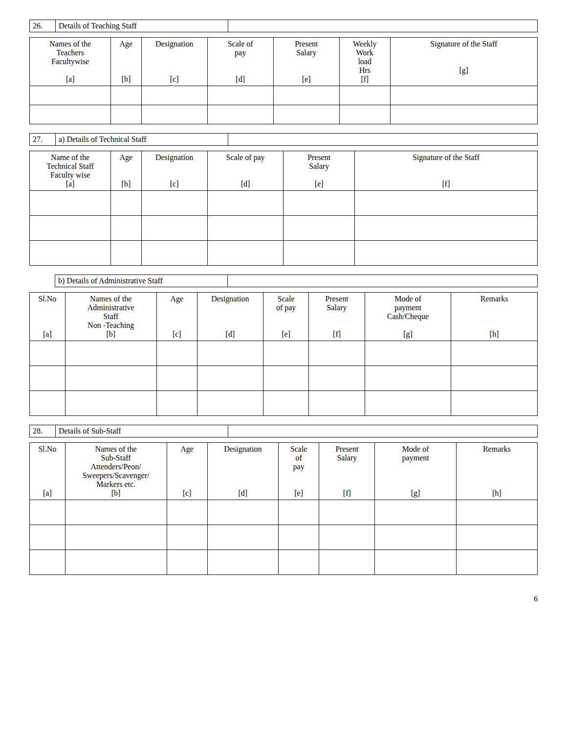| 26. | Details of Teaching Staff | |
| Names of the Teachers Facultywise [a] | Age [b] | Designation [c] | Scale of pay [d] | Present Salary [e] | Weekly Work load Hrs [f] | Signature of the Staff [g] |
| 27. | a) Details of Technical Staff | |
| Name of the Technical Staff Faculty wise [a] | Age [b] | Designation [c] | Scale of pay [d] | Present Salary [e] | Signature of the Staff [f] |
| | b) Details of Administrative Staff | |
| Sl.No [a] | Names of the Administrative Staff Non -Teaching [b] | Age [c] | Designation [d] | Scale of pay [e] | Present Salary [f] | Mode of payment Cash/Cheque [g] | Remarks [h] |
| 28. | Details of Sub-Staff | |
| Sl.No [a] | Names of the Sub-Staff Attenders/Peon/ Sweepers/Scavenger/ Markers etc. [b] | Age [c] | Designation [d] | Scale of pay [e] | Present Salary [f] | Mode of payment [g] | Remarks [h] |
6